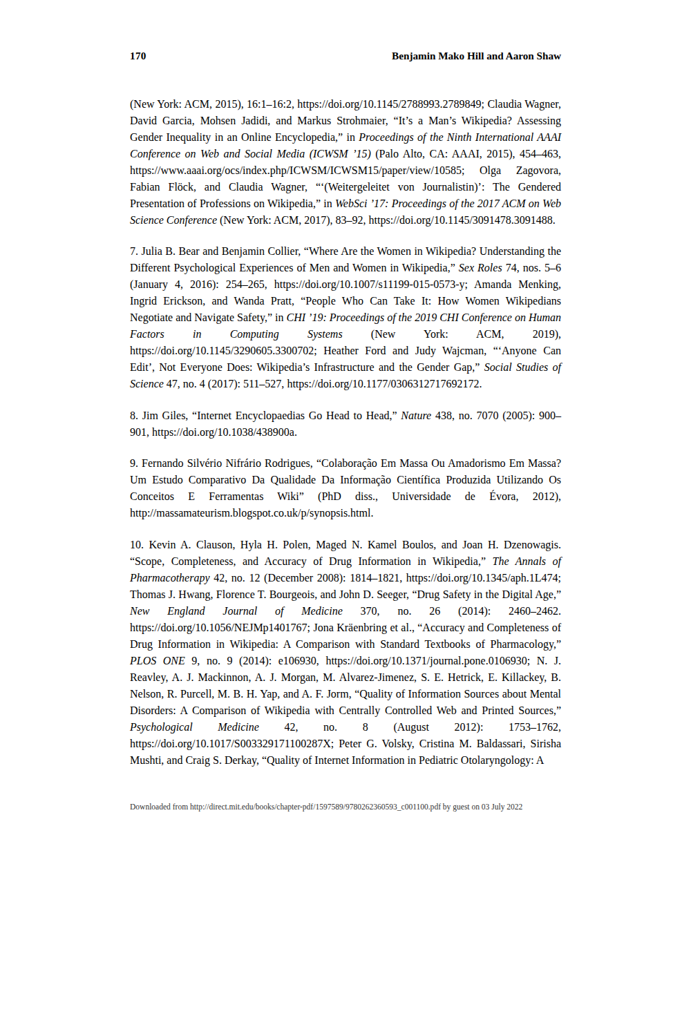170 Benjamin Mako Hill and Aaron Shaw
(New York: ACM, 2015), 16:1–16:2, https://doi.org/10.1145/2788993.2789849; Claudia Wagner, David Garcia, Mohsen Jadidi, and Markus Strohmaier, “It’s a Man’s Wikipedia? Assessing Gender Inequality in an Online Encyclopedia,” in Proceedings of the Ninth International AAAI Conference on Web and Social Media (ICWSM ’15) (Palo Alto, CA: AAAI, 2015), 454–463, https://www.aaai.org/ocs/index.php/ICWSM/ICWSM15/paper/view/10585; Olga Zagovora, Fabian Flöck, and Claudia Wagner, “‘(Weitergeleitet von Journalistin)’: The Gendered Presentation of Professions on Wikipedia,” in WebSci ’17: Proceedings of the 2017 ACM on Web Science Conference (New York: ACM, 2017), 83–92, https://doi.org/10.1145/3091478.3091488.
7. Julia B. Bear and Benjamin Collier, “Where Are the Women in Wikipedia? Understanding the Different Psychological Experiences of Men and Women in Wikipedia,” Sex Roles 74, nos. 5–6 (January 4, 2016): 254–265, https://doi.org/10.1007/s11199-015-0573-y; Amanda Menking, Ingrid Erickson, and Wanda Pratt, “People Who Can Take It: How Women Wikipedians Negotiate and Navigate Safety,” in CHI ’19: Proceedings of the 2019 CHI Conference on Human Factors in Computing Systems (New York: ACM, 2019), https://doi.org/10.1145/3290605.3300702; Heather Ford and Judy Wajcman, “‘Anyone Can Edit’, Not Everyone Does: Wikipedia’s Infrastructure and the Gender Gap,” Social Studies of Science 47, no. 4 (2017): 511–527, https://doi.org/10.1177/0306312717692172.
8. Jim Giles, “Internet Encyclopaedias Go Head to Head,” Nature 438, no. 7070 (2005): 900–901, https://doi.org/10.1038/438900a.
9. Fernando Silvério Nifrário Rodrigues, “Colaboração Em Massa Ou Amadorismo Em Massa? Um Estudo Comparativo Da Qualidade Da Informação Científica Produzida Utilizando Os Conceitos E Ferramentas Wiki” (PhD diss., Universidade de Évora, 2012), http://massamateurism.blogspot.co.uk/p/synopsis.html.
10. Kevin A. Clauson, Hyla H. Polen, Maged N. Kamel Boulos, and Joan H. Dzenowagis. “Scope, Completeness, and Accuracy of Drug Information in Wikipedia,” The Annals of Pharmacotherapy 42, no. 12 (December 2008): 1814–1821, https://doi.org/10.1345/aph.1L474; Thomas J. Hwang, Florence T. Bourgeois, and John D. Seeger, “Drug Safety in the Digital Age,” New England Journal of Medicine 370, no. 26 (2014): 2460–2462. https://doi.org/10.1056/NEJMp1401767; Jona Kräenbring et al., “Accuracy and Completeness of Drug Information in Wikipedia: A Comparison with Standard Textbooks of Pharmacology,” PLOS ONE 9, no. 9 (2014): e106930, https://doi.org/10.1371/journal.pone.0106930; N. J. Reavley, A. J. Mackinnon, A. J. Morgan, M. Alvarez-Jimenez, S. E. Hetrick, E. Killackey, B. Nelson, R. Purcell, M. B. H. Yap, and A. F. Jorm, “Quality of Information Sources about Mental Disorders: A Comparison of Wikipedia with Centrally Controlled Web and Printed Sources,” Psychological Medicine 42, no. 8 (August 2012): 1753–1762, https://doi.org/10.1017/S003329171100287X; Peter G. Volsky, Cristina M. Baldassari, Sirisha Mushti, and Craig S. Derkay, “Quality of Internet Information in Pediatric Otolaryngology: A
Downloaded from http://direct.mit.edu/books/chapter-pdf/1597589/9780262360593_c001100.pdf by guest on 03 July 2022